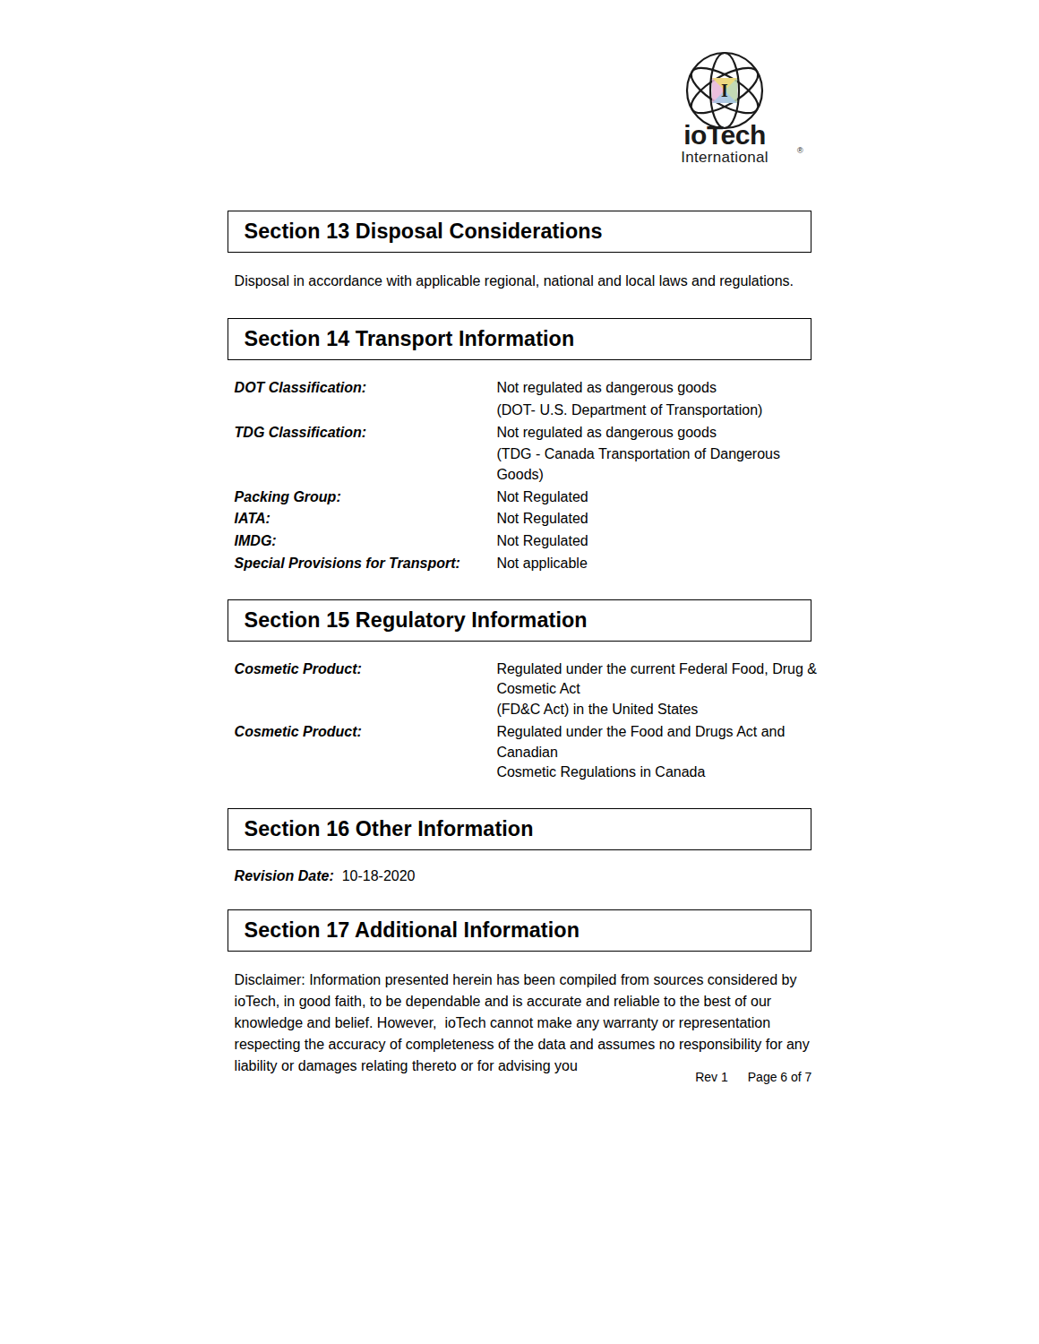I ioTech International ®
Section 13 Disposal Considerations
Disposal in accordance with applicable regional, national and local laws and regulations.
Section 14 Transport Information
| DOT Classification: | Not regulated as dangerous goods |
| | (DOT- U.S. Department of Transportation) |
| TDG Classification: | Not regulated as dangerous goods |
| | (TDG - Canada Transportation of Dangerous Goods) |
| Packing Group: | Not Regulated |
| IATA: | Not Regulated |
| IMDG: | Not Regulated |
| Special Provisions for Transport: | Not applicable |
Section 15 Regulatory Information
| Cosmetic Product: | Regulated under the current Federal Food, Drug & Cosmetic Act (FD&C Act) in the United States |
| Cosmetic Product: | Regulated under the Food and Drugs Act and Canadian Cosmetic Regulations in Canada |
Section 16 Other Information
Revision Date: 10-18-2020
Section 17 Additional Information
Disclaimer: Information presented herein has been compiled from sources considered by ioTech, in good faith, to be dependable and is accurate and reliable to the best of our knowledge and belief. However, ioTech cannot make any warranty or representation respecting the accuracy of completeness of the data and assumes no responsibility for any liability or damages relating thereto or for advising you
Rev 1 Page 6 of 7